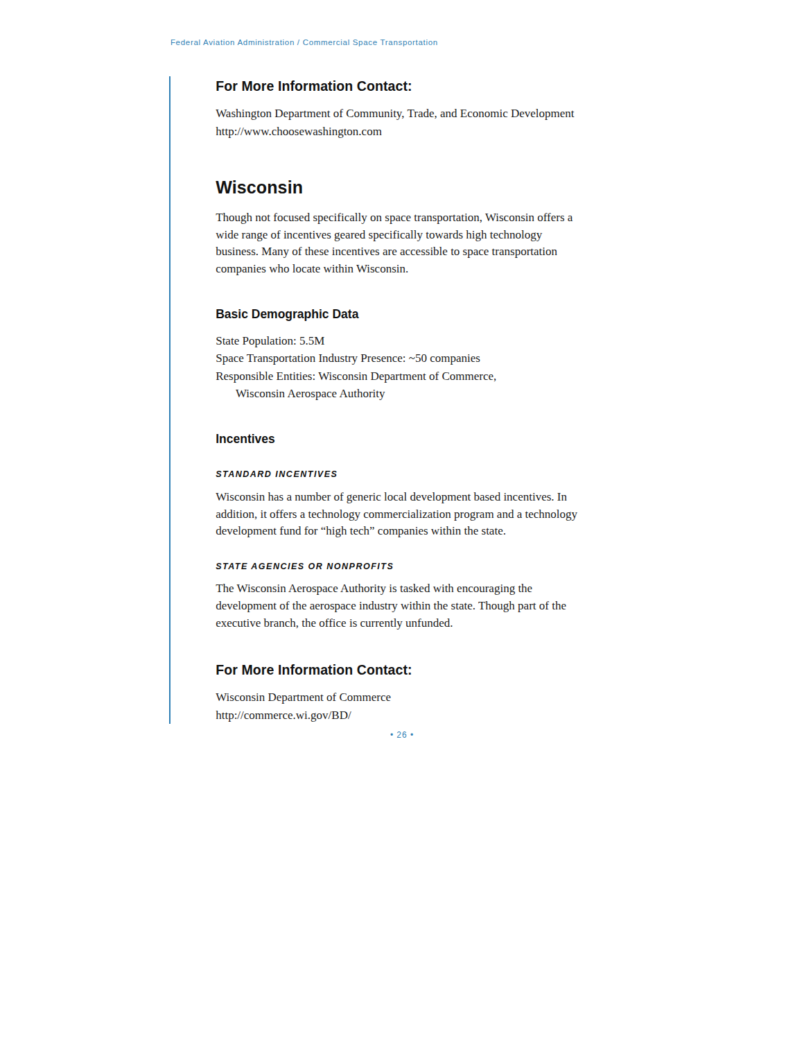Federal Aviation Administration / Commercial Space Transportation
For More Information Contact:
Washington Department of Community, Trade, and Economic Development
http://www.choosewashington.com
Wisconsin
Though not focused specifically on space transportation, Wisconsin offers a wide range of incentives geared specifically towards high technology business. Many of these incentives are accessible to space transportation companies who locate within Wisconsin.
Basic Demographic Data
State Population: 5.5M
Space Transportation Industry Presence: ~50 companies
Responsible Entities: Wisconsin Department of Commerce,
Wisconsin Aerospace Authority
Incentives
Standard Incentives
Wisconsin has a number of generic local development based incentives. In addition, it offers a technology commercialization program and a technology development fund for “high tech” companies within the state.
State Agencies or Nonprofits
The Wisconsin Aerospace Authority is tasked with encouraging the development of the aerospace industry within the state. Though part of the executive branch, the office is currently unfunded.
For More Information Contact:
Wisconsin Department of Commerce
http://commerce.wi.gov/BD/
• 26 •